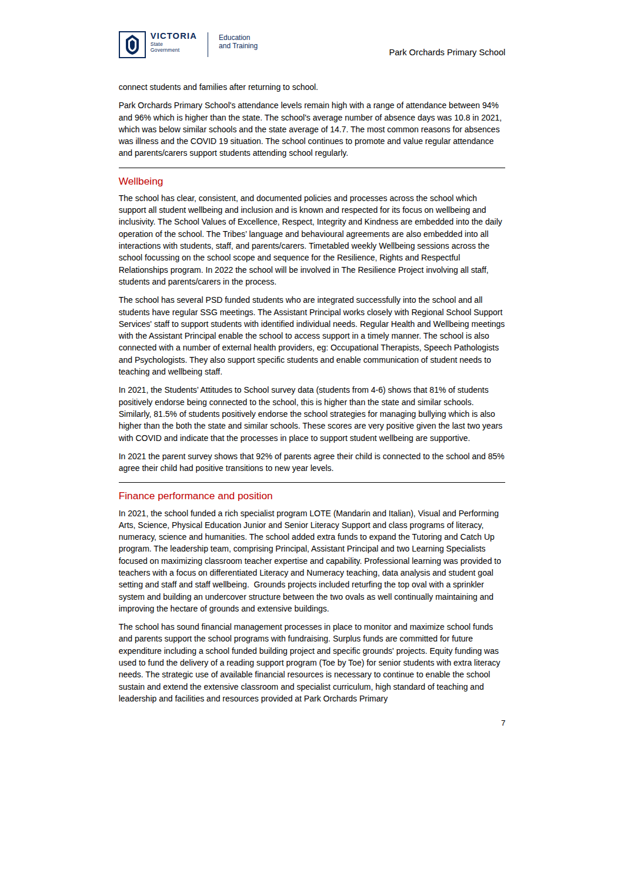VICTORIA State
Government
Education
and Training
Park Orchards Primary School
connect students and families after returning to school.
Park Orchards Primary School's attendance levels remain high with a range of attendance between 94% and 96% which is higher than the state. The school's average number of absence days was 10.8 in 2021, which was below similar schools and the state average of 14.7. The most common reasons for absences was illness and the COVID 19 situation. The school continues to promote and value regular attendance and parents/carers support students attending school regularly.
Wellbeing
The school has clear, consistent, and documented policies and processes across the school which support all student wellbeing and inclusion and is known and respected for its focus on wellbeing and inclusivity. The School Values of Excellence, Respect, Integrity and Kindness are embedded into the daily operation of the school. The Tribes’ language and behavioural agreements are also embedded into all interactions with students, staff, and parents/carers. Timetabled weekly Wellbeing sessions across the school focussing on the school scope and sequence for the Resilience, Rights and Respectful Relationships program. In 2022 the school will be involved in The Resilience Project involving all staff, students and parents/carers in the process.
The school has several PSD funded students who are integrated successfully into the school and all students have regular SSG meetings. The Assistant Principal works closely with Regional School Support Services' staff to support students with identified individual needs. Regular Health and Wellbeing meetings with the Assistant Principal enable the school to access support in a timely manner. The school is also connected with a number of external health providers, eg: Occupational Therapists, Speech Pathologists and Psychologists. They also support specific students and enable communication of student needs to teaching and wellbeing staff.
In 2021, the Students’ Attitudes to School survey data (students from 4-6) shows that 81% of students positively endorse being connected to the school, this is higher than the state and similar schools. Similarly, 81.5% of students positively endorse the school strategies for managing bullying which is also higher than the both the state and similar schools. These scores are very positive given the last two years with COVID and indicate that the processes in place to support student wellbeing are supportive.
In 2021 the parent survey shows that 92% of parents agree their child is connected to the school and 85% agree their child had positive transitions to new year levels.
Finance performance and position
In 2021, the school funded a rich specialist program LOTE (Mandarin and Italian), Visual and Performing Arts, Science, Physical Education Junior and Senior Literacy Support and class programs of literacy, numeracy, science and humanities. The school added extra funds to expand the Tutoring and Catch Up program. The leadership team, comprising Principal, Assistant Principal and two Learning Specialists focused on maximizing classroom teacher expertise and capability. Professional learning was provided to teachers with a focus on differentiated Literacy and Numeracy teaching, data analysis and student goal setting and staff and staff wellbeing. Grounds projects included returfing the top oval with a sprinkler system and building an undercover structure between the two ovals as well continually maintaining and improving the hectare of grounds and extensive buildings.
The school has sound financial management processes in place to monitor and maximize school funds and parents support the school programs with fundraising. Surplus funds are committed for future expenditure including a school funded building project and specific grounds' projects. Equity funding was used to fund the delivery of a reading support program (Toe by Toe) for senior students with extra literacy needs. The strategic use of available financial resources is necessary to continue to enable the school sustain and extend the extensive classroom and specialist curriculum, high standard of teaching and leadership and facilities and resources provided at Park Orchards Primary
7